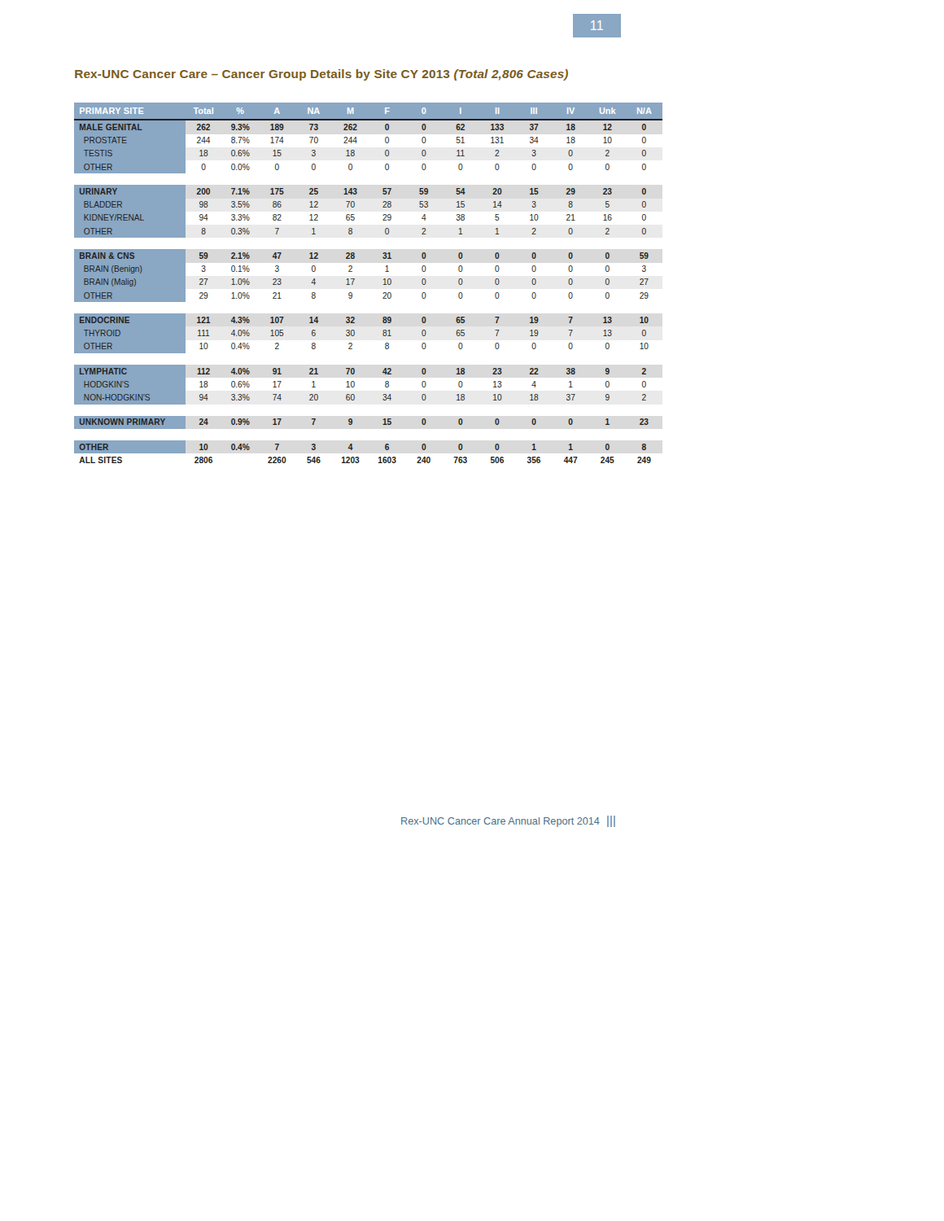11
Rex-UNC Cancer Care – Cancer Group Details by Site CY 2013 (Total 2,806 Cases)
| PRIMARY SITE | Total | % | A | NA | M | F | 0 | I | II | III | IV | Unk | N/A |
| --- | --- | --- | --- | --- | --- | --- | --- | --- | --- | --- | --- | --- | --- |
| MALE GENITAL | 262 | 9.3% | 189 | 73 | 262 | 0 | 0 | 62 | 133 | 37 | 18 | 12 | 0 |
| PROSTATE | 244 | 8.7% | 174 | 70 | 244 | 0 | 0 | 51 | 131 | 34 | 18 | 10 | 0 |
| TESTIS | 18 | 0.6% | 15 | 3 | 18 | 0 | 0 | 11 | 2 | 3 | 0 | 2 | 0 |
| OTHER | 0 | 0.0% | 0 | 0 | 0 | 0 | 0 | 0 | 0 | 0 | 0 | 0 | 0 |
| URINARY | 200 | 7.1% | 175 | 25 | 143 | 57 | 59 | 54 | 20 | 15 | 29 | 23 | 0 |
| BLADDER | 98 | 3.5% | 86 | 12 | 70 | 28 | 53 | 15 | 14 | 3 | 8 | 5 | 0 |
| KIDNEY/RENAL | 94 | 3.3% | 82 | 12 | 65 | 29 | 4 | 38 | 5 | 10 | 21 | 16 | 0 |
| OTHER | 8 | 0.3% | 7 | 1 | 8 | 0 | 2 | 1 | 1 | 2 | 0 | 2 | 0 |
| BRAIN & CNS | 59 | 2.1% | 47 | 12 | 28 | 31 | 0 | 0 | 0 | 0 | 0 | 0 | 59 |
| BRAIN (Benign) | 3 | 0.1% | 3 | 0 | 2 | 1 | 0 | 0 | 0 | 0 | 0 | 0 | 3 |
| BRAIN (Malig) | 27 | 1.0% | 23 | 4 | 17 | 10 | 0 | 0 | 0 | 0 | 0 | 0 | 27 |
| OTHER | 29 | 1.0% | 21 | 8 | 9 | 20 | 0 | 0 | 0 | 0 | 0 | 0 | 29 |
| ENDOCRINE | 121 | 4.3% | 107 | 14 | 32 | 89 | 0 | 65 | 7 | 19 | 7 | 13 | 10 |
| THYROID | 111 | 4.0% | 105 | 6 | 30 | 81 | 0 | 65 | 7 | 19 | 7 | 13 | 0 |
| OTHER | 10 | 0.4% | 2 | 8 | 2 | 8 | 0 | 0 | 0 | 0 | 0 | 0 | 10 |
| LYMPHATIC | 112 | 4.0% | 91 | 21 | 70 | 42 | 0 | 18 | 23 | 22 | 38 | 9 | 2 |
| HODGKIN'S | 18 | 0.6% | 17 | 1 | 10 | 8 | 0 | 0 | 13 | 4 | 1 | 0 | 0 |
| NON-HODGKIN'S | 94 | 3.3% | 74 | 20 | 60 | 34 | 0 | 18 | 10 | 18 | 37 | 9 | 2 |
| UNKNOWN PRIMARY | 24 | 0.9% | 17 | 7 | 9 | 15 | 0 | 0 | 0 | 0 | 0 | 1 | 23 |
| OTHER | 10 | 0.4% | 7 | 3 | 4 | 6 | 0 | 0 | 0 | 1 | 1 | 0 | 8 |
| ALL SITES | 2806 | | 2260 | 546 | 1203 | 1603 | 240 | 763 | 506 | 356 | 447 | 245 | 249 |
Rex-UNC Cancer Care Annual Report 2014